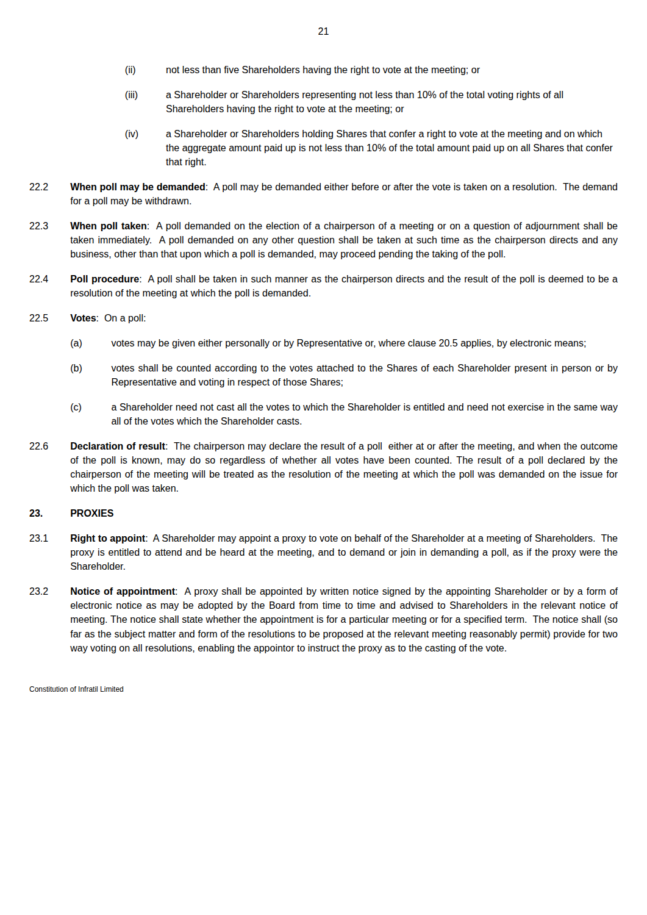21
(ii) not less than five Shareholders having the right to vote at the meeting; or
(iii) a Shareholder or Shareholders representing not less than 10% of the total voting rights of all Shareholders having the right to vote at the meeting; or
(iv) a Shareholder or Shareholders holding Shares that confer a right to vote at the meeting and on which the aggregate amount paid up is not less than 10% of the total amount paid up on all Shares that confer that right.
22.2 When poll may be demanded: A poll may be demanded either before or after the vote is taken on a resolution. The demand for a poll may be withdrawn.
22.3 When poll taken: A poll demanded on the election of a chairperson of a meeting or on a question of adjournment shall be taken immediately. A poll demanded on any other question shall be taken at such time as the chairperson directs and any business, other than that upon which a poll is demanded, may proceed pending the taking of the poll.
22.4 Poll procedure: A poll shall be taken in such manner as the chairperson directs and the result of the poll is deemed to be a resolution of the meeting at which the poll is demanded.
22.5 Votes: On a poll:
(a) votes may be given either personally or by Representative or, where clause 20.5 applies, by electronic means;
(b) votes shall be counted according to the votes attached to the Shares of each Shareholder present in person or by Representative and voting in respect of those Shares;
(c) a Shareholder need not cast all the votes to which the Shareholder is entitled and need not exercise in the same way all of the votes which the Shareholder casts.
22.6 Declaration of result: The chairperson may declare the result of a poll either at or after the meeting, and when the outcome of the poll is known, may do so regardless of whether all votes have been counted. The result of a poll declared by the chairperson of the meeting will be treated as the resolution of the meeting at which the poll was demanded on the issue for which the poll was taken.
23. PROXIES
23.1 Right to appoint: A Shareholder may appoint a proxy to vote on behalf of the Shareholder at a meeting of Shareholders. The proxy is entitled to attend and be heard at the meeting, and to demand or join in demanding a poll, as if the proxy were the Shareholder.
23.2 Notice of appointment: A proxy shall be appointed by written notice signed by the appointing Shareholder or by a form of electronic notice as may be adopted by the Board from time to time and advised to Shareholders in the relevant notice of meeting. The notice shall state whether the appointment is for a particular meeting or for a specified term. The notice shall (so far as the subject matter and form of the resolutions to be proposed at the relevant meeting reasonably permit) provide for two way voting on all resolutions, enabling the appointor to instruct the proxy as to the casting of the vote.
Constitution of Infratil Limited